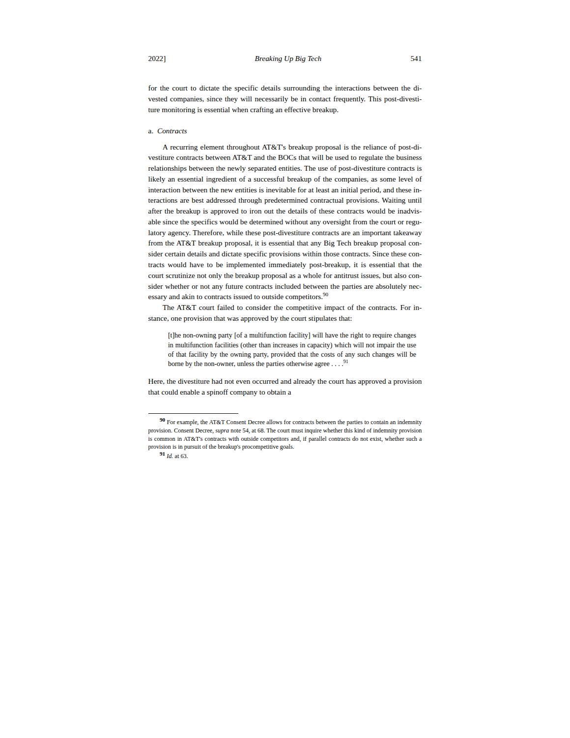2022]
Breaking Up Big Tech
541
for the court to dictate the specific details surrounding the interactions between the divested companies, since they will necessarily be in contact frequently. This post-divestiture monitoring is essential when crafting an effective breakup.
a. Contracts
A recurring element throughout AT&T's breakup proposal is the reliance of post-divestiture contracts between AT&T and the BOCs that will be used to regulate the business relationships between the newly separated entities. The use of post-divestiture contracts is likely an essential ingredient of a successful breakup of the companies, as some level of interaction between the new entities is inevitable for at least an initial period, and these interactions are best addressed through predetermined contractual provisions. Waiting until after the breakup is approved to iron out the details of these contracts would be inadvisable since the specifics would be determined without any oversight from the court or regulatory agency. Therefore, while these post-divestiture contracts are an important takeaway from the AT&T breakup proposal, it is essential that any Big Tech breakup proposal consider certain details and dictate specific provisions within those contracts. Since these contracts would have to be implemented immediately post-breakup, it is essential that the court scrutinize not only the breakup proposal as a whole for antitrust issues, but also consider whether or not any future contracts included between the parties are absolutely necessary and akin to contracts issued to outside competitors.90
The AT&T court failed to consider the competitive impact of the contracts. For instance, one provision that was approved by the court stipulates that:
[t]he non-owning party [of a multifunction facility] will have the right to require changes in multifunction facilities (other than increases in capacity) which will not impair the use of that facility by the owning party, provided that the costs of any such changes will be borne by the non-owner, unless the parties otherwise agree . . . .91
Here, the divestiture had not even occurred and already the court has approved a provision that could enable a spinoff company to obtain a
90 For example, the AT&T Consent Decree allows for contracts between the parties to contain an indemnity provision. Consent Decree, supra note 54, at 68. The court must inquire whether this kind of indemnity provision is common in AT&T's contracts with outside competitors and, if parallel contracts do not exist, whether such a provision is in pursuit of the breakup's procompetitive goals.
91 Id. at 63.